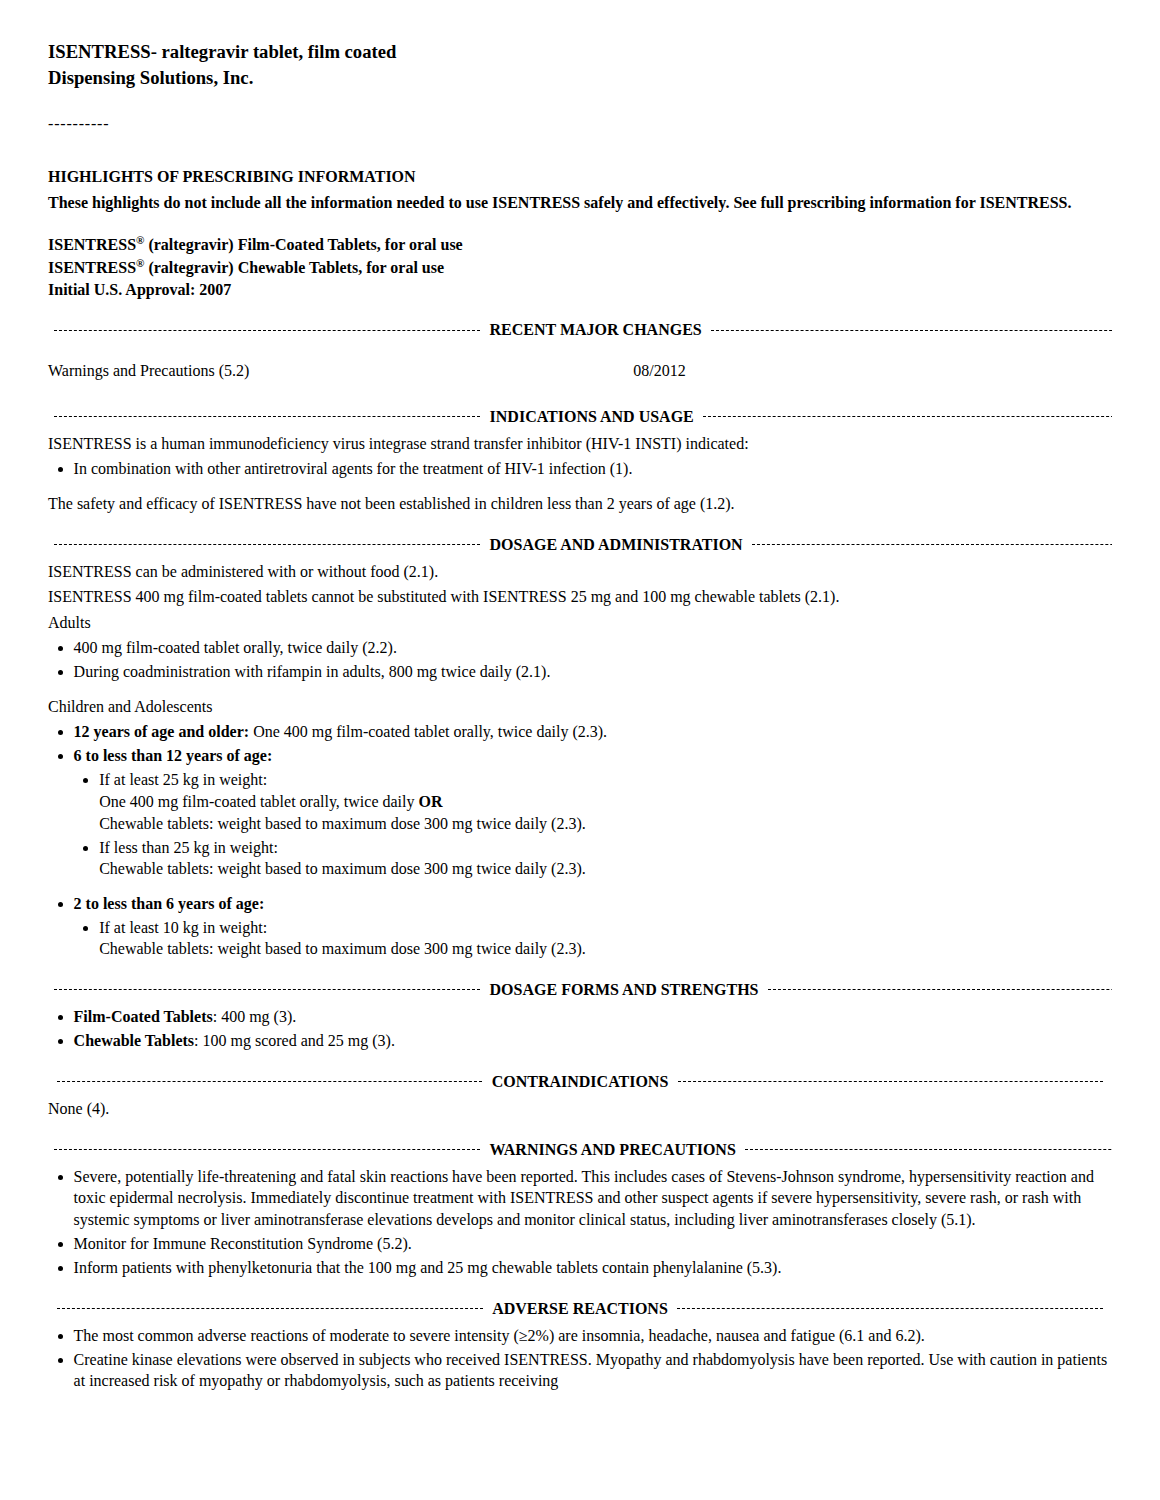ISENTRESS- raltegravir tablet, film coated
Dispensing Solutions, Inc.
----------
HIGHLIGHTS OF PRESCRIBING INFORMATION
These highlights do not include all the information needed to use ISENTRESS safely and effectively. See full prescribing information for ISENTRESS.
ISENTRESS® (raltegravir) Film-Coated Tablets, for oral use
ISENTRESS® (raltegravir) Chewable Tablets, for oral use
Initial U.S. Approval: 2007
RECENT MAJOR CHANGES
Warnings and Precautions (5.2)
08/2012
INDICATIONS AND USAGE
ISENTRESS is a human immunodeficiency virus integrase strand transfer inhibitor (HIV-1 INSTI) indicated:
In combination with other antiretroviral agents for the treatment of HIV-1 infection (1).
The safety and efficacy of ISENTRESS have not been established in children less than 2 years of age (1.2).
DOSAGE AND ADMINISTRATION
ISENTRESS can be administered with or without food (2.1).
ISENTRESS 400 mg film-coated tablets cannot be substituted with ISENTRESS 25 mg and 100 mg chewable tablets (2.1).
Adults
400 mg film-coated tablet orally, twice daily (2.2).
During coadministration with rifampin in adults, 800 mg twice daily (2.1).
Children and Adolescents
12 years of age and older: One 400 mg film-coated tablet orally, twice daily (2.3).
6 to less than 12 years of age:
If at least 25 kg in weight:
One 400 mg film-coated tablet orally, twice daily OR
Chewable tablets: weight based to maximum dose 300 mg twice daily (2.3).
If less than 25 kg in weight:
Chewable tablets: weight based to maximum dose 300 mg twice daily (2.3).
2 to less than 6 years of age:
If at least 10 kg in weight:
Chewable tablets: weight based to maximum dose 300 mg twice daily (2.3).
DOSAGE FORMS AND STRENGTHS
Film-Coated Tablets: 400 mg (3).
Chewable Tablets: 100 mg scored and 25 mg (3).
CONTRAINDICATIONS
None (4).
WARNINGS AND PRECAUTIONS
Severe, potentially life-threatening and fatal skin reactions have been reported. This includes cases of Stevens-Johnson syndrome, hypersensitivity reaction and toxic epidermal necrolysis. Immediately discontinue treatment with ISENTRESS and other suspect agents if severe hypersensitivity, severe rash, or rash with systemic symptoms or liver aminotransferase elevations develops and monitor clinical status, including liver aminotransferases closely (5.1).
Monitor for Immune Reconstitution Syndrome (5.2).
Inform patients with phenylketonuria that the 100 mg and 25 mg chewable tablets contain phenylalanine (5.3).
ADVERSE REACTIONS
The most common adverse reactions of moderate to severe intensity (≥2%) are insomnia, headache, nausea and fatigue (6.1 and 6.2).
Creatine kinase elevations were observed in subjects who received ISENTRESS. Myopathy and rhabdomyolysis have been reported. Use with caution in patients at increased risk of myopathy or rhabdomyolysis, such as patients receiving